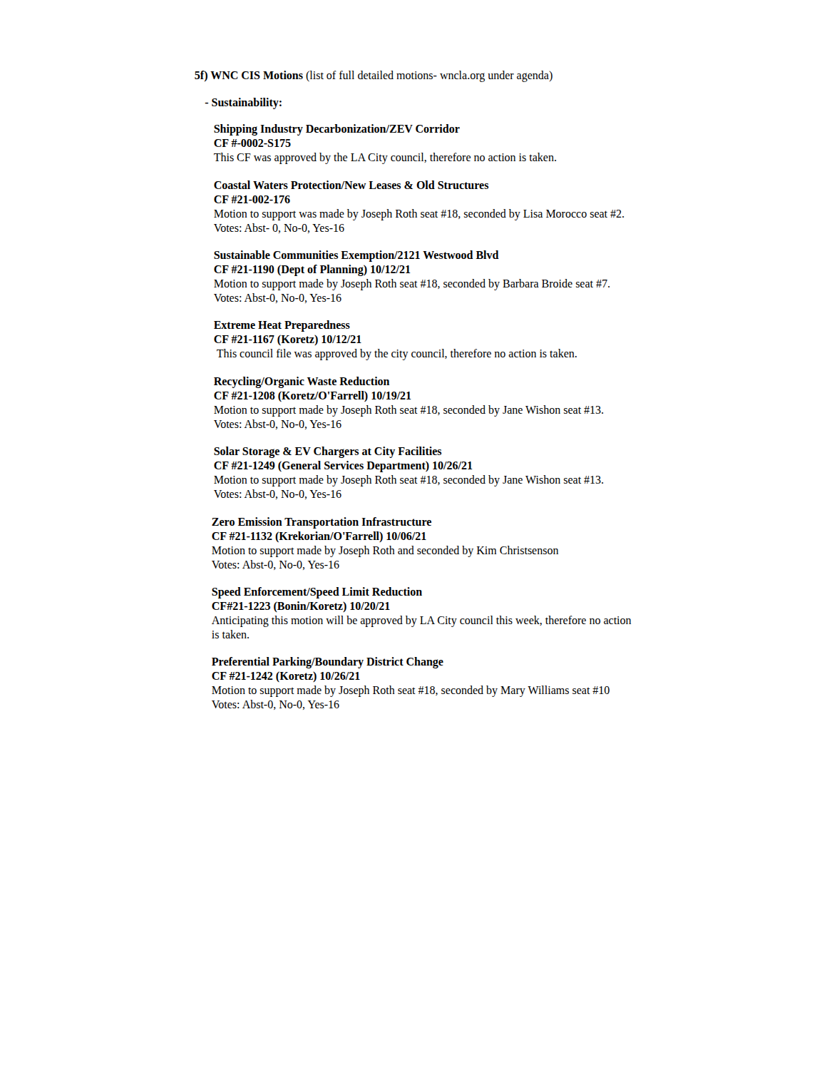5f) WNC CIS Motions (list of full detailed motions- wncla.org under agenda)
- Sustainability:
Shipping Industry Decarbonization/ZEV Corridor
CF #-0002-S175
This CF was approved by the LA City council, therefore no action is taken.
Coastal Waters Protection/New Leases & Old Structures
CF #21-002-176
Motion to support was made by Joseph Roth seat #18, seconded by Lisa Morocco seat #2.
Votes: Abst- 0, No-0, Yes-16
Sustainable Communities Exemption/2121 Westwood Blvd
CF #21-1190 (Dept of Planning) 10/12/21
Motion to support made by Joseph Roth seat #18, seconded by Barbara Broide seat #7.
Votes: Abst-0, No-0, Yes-16
Extreme Heat Preparedness
CF #21-1167 (Koretz) 10/12/21
This council file was approved by the city council, therefore no action is taken.
Recycling/Organic Waste Reduction
CF #21-1208 (Koretz/O'Farrell) 10/19/21
Motion to support made by Joseph Roth seat #18, seconded by Jane Wishon seat #13.
Votes: Abst-0, No-0, Yes-16
Solar Storage & EV Chargers at City Facilities
CF #21-1249 (General Services Department) 10/26/21
Motion to support made by Joseph Roth seat #18, seconded by Jane Wishon seat #13.
Votes: Abst-0, No-0, Yes-16
Zero Emission Transportation Infrastructure
CF #21-1132 (Krekorian/O'Farrell) 10/06/21
Motion to support made by Joseph Roth and seconded by Kim Christsenson
Votes: Abst-0, No-0, Yes-16
Speed Enforcement/Speed Limit Reduction
CF#21-1223 (Bonin/Koretz) 10/20/21
Anticipating this motion will be approved by LA City council this week, therefore no action is taken.
Preferential Parking/Boundary District Change
CF #21-1242 (Koretz) 10/26/21
Motion to support made by Joseph Roth seat #18, seconded by Mary Williams seat #10
Votes: Abst-0, No-0, Yes-16